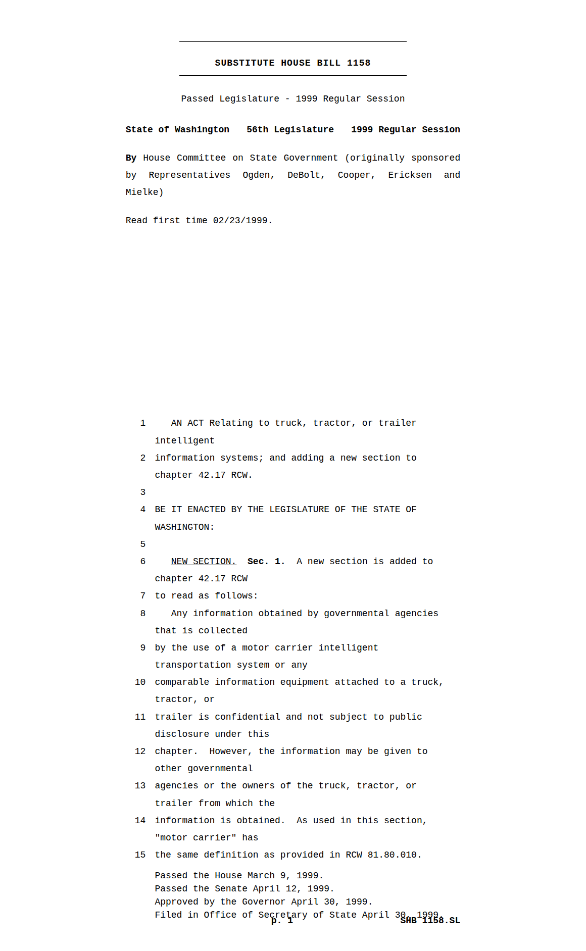SUBSTITUTE HOUSE BILL 1158
Passed Legislature - 1999 Regular Session
State of Washington 56th Legislature 1999 Regular Session
By House Committee on State Government (originally sponsored by Representatives Ogden, DeBolt, Cooper, Ericksen and Mielke)
Read first time 02/23/1999.
AN ACT Relating to truck, tractor, or trailer intelligent
information systems; and adding a new section to chapter 42.17 RCW.
.
BE IT ENACTED BY THE LEGISLATURE OF THE STATE OF WASHINGTON:
.
NEW SECTION. Sec. 1. A new section is added to chapter 42.17 RCW
to read as follows:
Any information obtained by governmental agencies that is collected
by the use of a motor carrier intelligent transportation system or any
comparable information equipment attached to a truck, tractor, or
trailer is confidential and not subject to public disclosure under this
chapter. However, the information may be given to other governmental
agencies or the owners of the truck, tractor, or trailer from which the
information is obtained. As used in this section, "motor carrier" has
the same definition as provided in RCW 81.80.010.
Passed the House March 9, 1999.
Passed the Senate April 12, 1999.
Approved by the Governor April 30, 1999.
Filed in Office of Secretary of State April 30, 1999.
p. 1 SHB 1158.SL